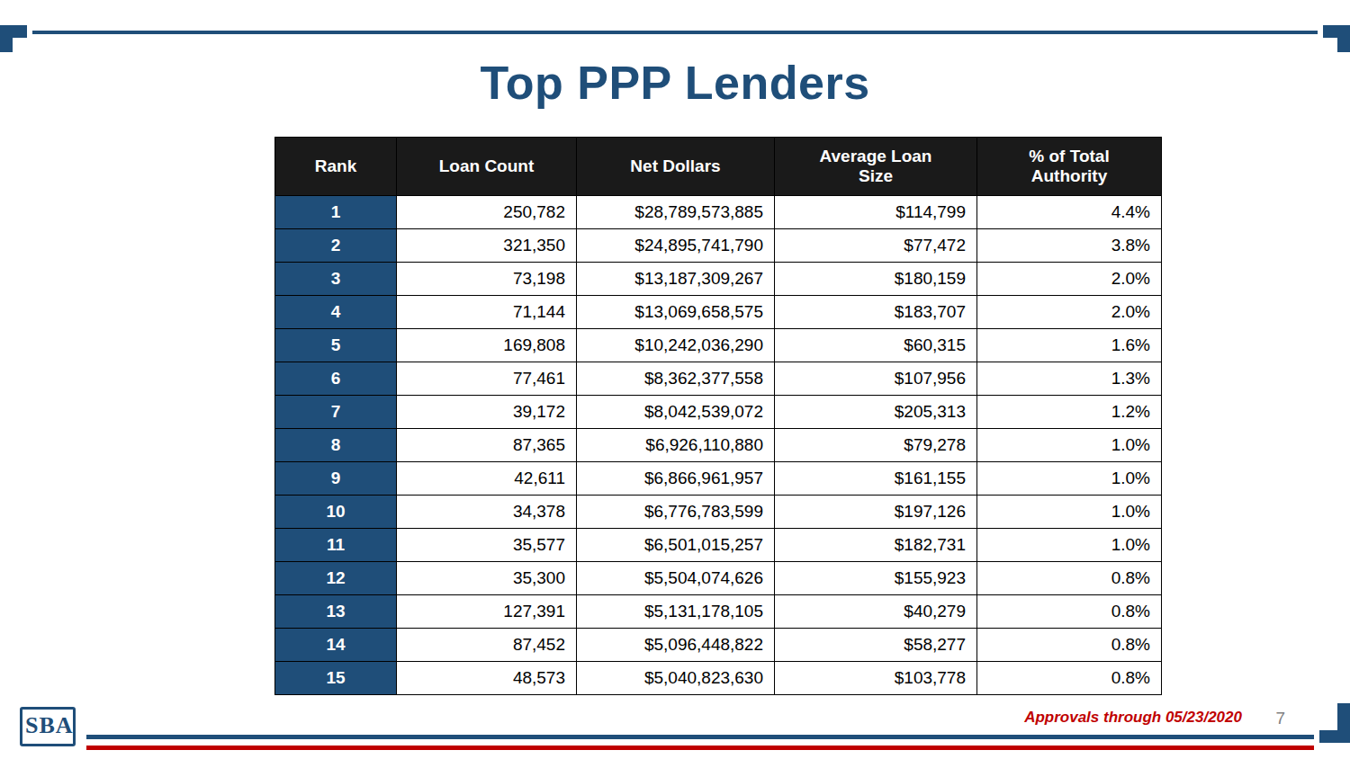Top PPP Lenders
| Rank | Loan Count | Net Dollars | Average Loan Size | % of Total Authority |
| --- | --- | --- | --- | --- |
| 1 | 250,782 | $28,789,573,885 | $114,799 | 4.4% |
| 2 | 321,350 | $24,895,741,790 | $77,472 | 3.8% |
| 3 | 73,198 | $13,187,309,267 | $180,159 | 2.0% |
| 4 | 71,144 | $13,069,658,575 | $183,707 | 2.0% |
| 5 | 169,808 | $10,242,036,290 | $60,315 | 1.6% |
| 6 | 77,461 | $8,362,377,558 | $107,956 | 1.3% |
| 7 | 39,172 | $8,042,539,072 | $205,313 | 1.2% |
| 8 | 87,365 | $6,926,110,880 | $79,278 | 1.0% |
| 9 | 42,611 | $6,866,961,957 | $161,155 | 1.0% |
| 10 | 34,378 | $6,776,783,599 | $197,126 | 1.0% |
| 11 | 35,577 | $6,501,015,257 | $182,731 | 1.0% |
| 12 | 35,300 | $5,504,074,626 | $155,923 | 0.8% |
| 13 | 127,391 | $5,131,178,105 | $40,279 | 0.8% |
| 14 | 87,452 | $5,096,448,822 | $58,277 | 0.8% |
| 15 | 48,573 | $5,040,823,630 | $103,778 | 0.8% |
Approvals through 05/23/2020
7
SBA